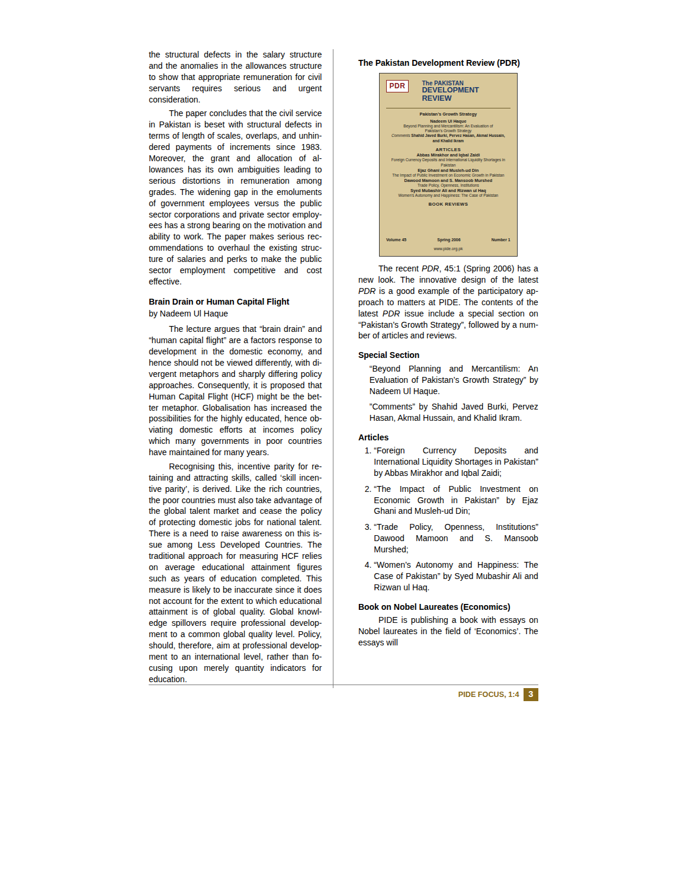the structural defects in the salary structure and the anomalies in the allowances structure to show that appropriate remuneration for civil servants requires serious and urgent consideration.
The paper concludes that the civil service in Pakistan is beset with structural defects in terms of length of scales, overlaps, and unhindered payments of increments since 1983. Moreover, the grant and allocation of allowances has its own ambiguities leading to serious distortions in remuneration among grades. The widening gap in the emoluments of government employees versus the public sector corporations and private sector employees has a strong bearing on the motivation and ability to work. The paper makes serious recommendations to overhaul the existing structure of salaries and perks to make the public sector employment competitive and cost effective.
Brain Drain or Human Capital Flight
by Nadeem Ul Haque
The lecture argues that “brain drain” and “human capital flight” are a factors response to development in the domestic economy, and hence should not be viewed differently, with divergent metaphors and sharply differing policy approaches. Consequently, it is proposed that Human Capital Flight (HCF) might be the better metaphor. Globalisation has increased the possibilities for the highly educated, hence obviating domestic efforts at incomes policy which many governments in poor countries have maintained for many years.
Recognising this, incentive parity for retaining and attracting skills, called ‘skill incentive parity’, is derived. Like the rich countries, the poor countries must also take advantage of the global talent market and cease the policy of protecting domestic jobs for national talent. There is a need to raise awareness on this issue among Less Developed Countries. The traditional approach for measuring HCF relies on average educational attainment figures such as years of education completed. This measure is likely to be inaccurate since it does not account for the extent to which educational attainment is of global quality. Global knowledge spillovers require professional development to a common global quality level. Policy, should, therefore, aim at professional development to an international level, rather than focusing upon merely quantity indicators for education.
The Pakistan Development Review (PDR)
PDR
The PAKISTAN
DEVELOPMENT
REVIEW
Pakistan’s Growth Strategy
Nadeem Ul Haque
Beyond Planning and Mercantilism: An Evaluation of
Pakistan’s Growth Strategy
Comments Shahid Javed Burki, Pervez Hasan, Akmal Hussain,
and Khalid Ikram
ARTICLES
Abbas Mirakhor and Iqbal Zaidi
Foreign Currency Deposits and International Liquidity Shortages in Pakistan
Ejaz Ghani and Musleh-ud Din
The Impact of Public Investment on Economic Growth in Pakistan
Dawood Mamoon and S. Mansoob Murshed
Trade Policy, Openness, Institutions
Syed Mubashir Ali and Rizwan ul Haq
Women’s Autonomy and Happiness: The Case of Pakistan
BOOK REVIEWS
Volume 45 Spring 2006 Number 1
www.pide.org.pk
The recent PDR, 45:1 (Spring 2006) has a new look. The innovative design of the latest PDR is a good example of the participatory approach to matters at PIDE. The contents of the latest PDR issue include a special section on “Pakistan’s Growth Strategy”, followed by a number of articles and reviews.
Special Section
“Beyond Planning and Mercantilism: An Evaluation of Pakistan’s Growth Strategy” by Nadeem Ul Haque.
”Comments” by Shahid Javed Burki, Pervez Hasan, Akmal Hussain, and Khalid Ikram.
Articles
“Foreign Currency Deposits and International Liquidity Shortages in Pakistan” by Abbas Mirakhor and Iqbal Zaidi;
“The Impact of Public Investment on Economic Growth in Pakistan” by Ejaz Ghani and Musleh-ud Din;
“Trade Policy, Openness, Institutions” Dawood Mamoon and S. Mansoob Murshed;
“Women’s Autonomy and Happiness: The Case of Pakistan” by Syed Mubashir Ali and Rizwan ul Haq.
Book on Nobel Laureates (Economics)
PIDE is publishing a book with essays on Nobel laureates in the field of ‘Economics’. The essays will
PIDE FOCUS, 1:4 3